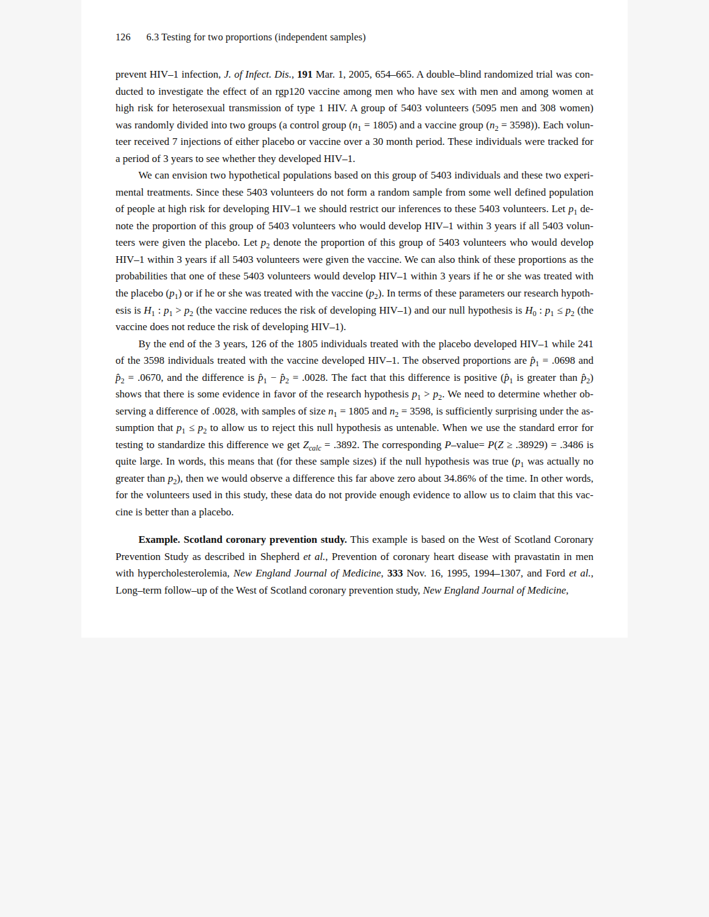1266.3 Testing for two proportions (independent samples)
prevent HIV–1 infection, J. of Infect. Dis., 191 Mar. 1, 2005, 654–665. A double–blind randomized trial was conducted to investigate the effect of an rgp120 vaccine among men who have sex with men and among women at high risk for heterosexual transmission of type 1 HIV. A group of 5403 volunteers (5095 men and 308 women) was randomly divided into two groups (a control group (n1 = 1805) and a vaccine group (n2 = 3598)). Each volunteer received 7 injections of either placebo or vaccine over a 30 month period. These individuals were tracked for a period of 3 years to see whether they developed HIV–1.
We can envision two hypothetical populations based on this group of 5403 individuals and these two experimental treatments. Since these 5403 volunteers do not form a random sample from some well defined population of people at high risk for developing HIV–1 we should restrict our inferences to these 5403 volunteers. Let p1 denote the proportion of this group of 5403 volunteers who would develop HIV–1 within 3 years if all 5403 volunteers were given the placebo. Let p2 denote the proportion of this group of 5403 volunteers who would develop HIV–1 within 3 years if all 5403 volunteers were given the vaccine. We can also think of these proportions as the probabilities that one of these 5403 volunteers would develop HIV–1 within 3 years if he or she was treated with the placebo (p1) or if he or she was treated with the vaccine (p2). In terms of these parameters our research hypothesis is H1 : p1 > p2 (the vaccine reduces the risk of developing HIV–1) and our null hypothesis is H0 : p1 ≤ p2 (the vaccine does not reduce the risk of developing HIV–1).
By the end of the 3 years, 126 of the 1805 individuals treated with the placebo developed HIV–1 while 241 of the 3598 individuals treated with the vaccine developed HIV–1. The observed proportions are p̂1 = .0698 and p̂2 = .0670, and the difference is p̂1 − p̂2 = .0028. The fact that this difference is positive (p̂1 is greater than p̂2) shows that there is some evidence in favor of the research hypothesis p1 > p2. We need to determine whether observing a difference of .0028, with samples of size n1 = 1805 and n2 = 3598, is sufficiently surprising under the assumption that p1 ≤ p2 to allow us to reject this null hypothesis as untenable. When we use the standard error for testing to standardize this difference we get Zcalc = .3892. The corresponding P–value= P(Z ≥ .38929) = .3486 is quite large. In words, this means that (for these sample sizes) if the null hypothesis was true (p1 was actually no greater than p2), then we would observe a difference this far above zero about 34.86% of the time. In other words, for the volunteers used in this study, these data do not provide enough evidence to allow us to claim that this vaccine is better than a placebo.
Example. Scotland coronary prevention study. This example is based on the West of Scotland Coronary Prevention Study as described in Shepherd et al., Prevention of coronary heart disease with pravastatin in men with hypercholesterolemia, New England Journal of Medicine, 333 Nov. 16, 1995, 1994–1307, and Ford et al., Long–term follow–up of the West of Scotland coronary prevention study, New England Journal of Medicine,